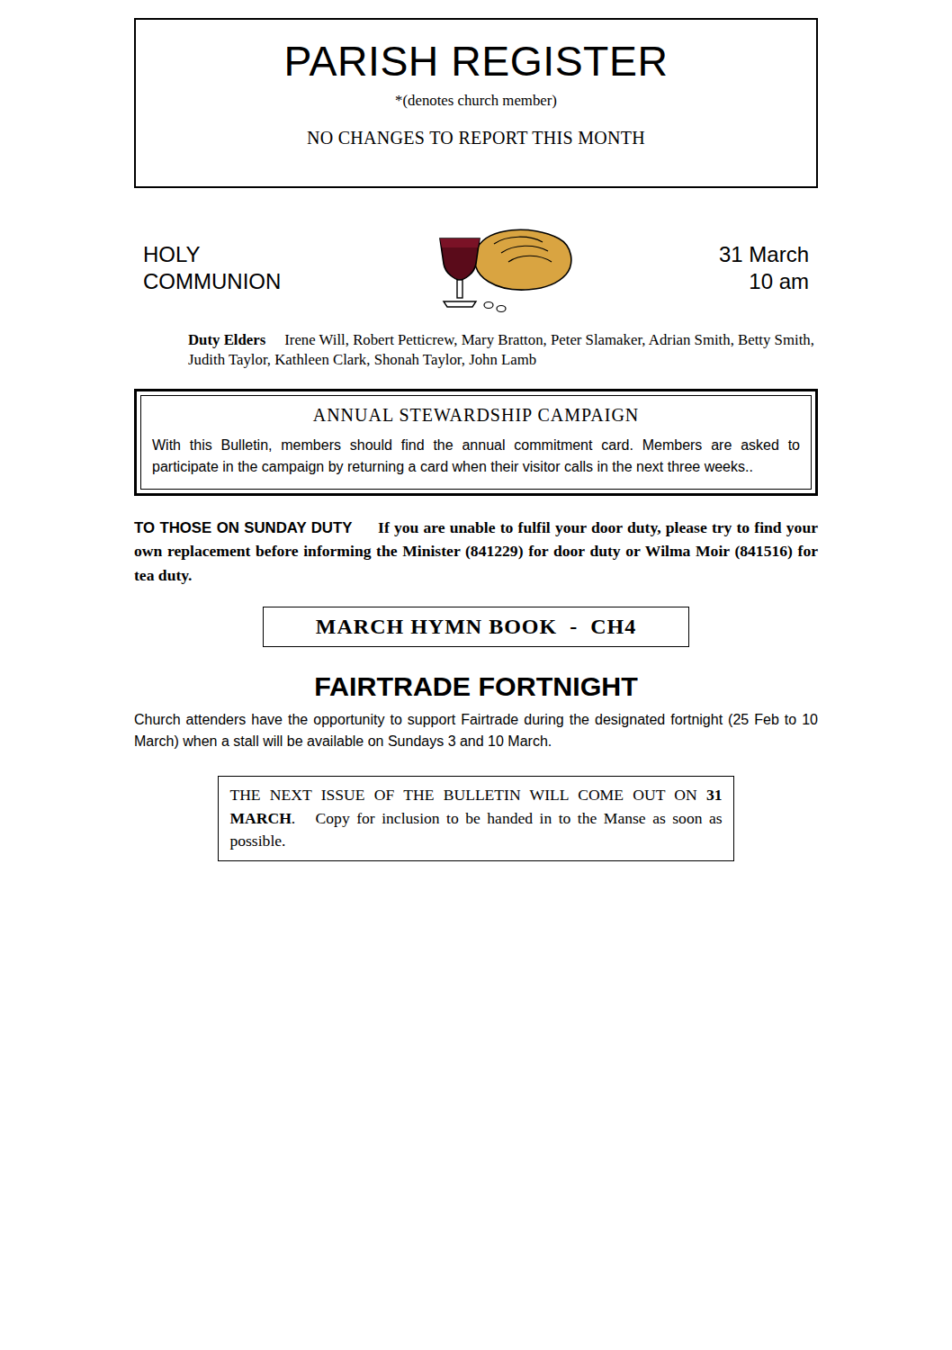PARISH REGISTER
*(denotes church member)
NO CHANGES TO REPORT THIS MONTH
HOLY
COMMUNION
31 March
10 am
Duty Elders Irene Will, Robert Petticrew, Mary Bratton, Peter Slamaker, Adrian Smith, Betty Smith, Judith Taylor, Kathleen Clark, Shonah Taylor, John Lamb
ANNUAL STEWARDSHIP CAMPAIGN
With this Bulletin, members should find the annual commitment card. Members are asked to participate in the campaign by returning a card when their visitor calls in the next three weeks..
TO THOSE ON SUNDAY DUTY If you are unable to fulfil your door duty, please try to find your own replacement before informing the Minister (841229) for door duty or Wilma Moir (841516) for tea duty.
MARCH HYMN BOOK - CH4
FAIRTRADE FORTNIGHT
Church attenders have the opportunity to support Fairtrade during the designated fortnight (25 Feb to 10 March) when a stall will be available on Sundays 3 and 10 March.
THE NEXT ISSUE OF THE BULLETIN WILL COME OUT ON 31 MARCH. Copy for inclusion to be handed in to the Manse as soon as possible.